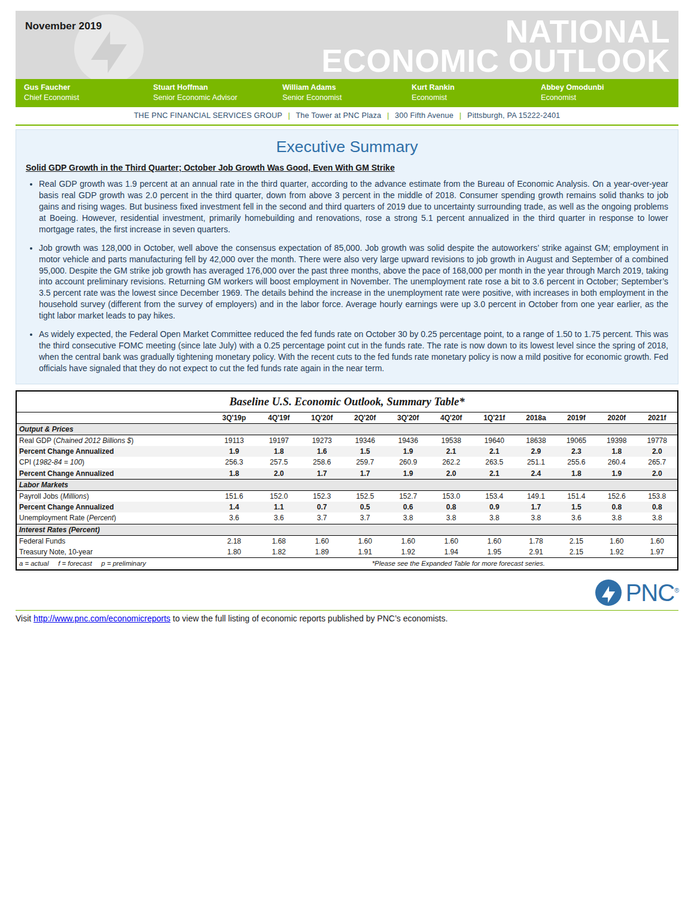November 2019
NATIONAL ECONOMIC OUTLOOK
Gus Faucher Chief Economist
Stuart Hoffman Senior Economic Advisor
William Adams Senior Economist
Kurt Rankin Economist
Abbey Omodunbi Economist
THE PNC FINANCIAL SERVICES GROUP | The Tower at PNC Plaza | 300 Fifth Avenue | Pittsburgh, PA 15222-2401
Executive Summary
Solid GDP Growth in the Third Quarter; October Job Growth Was Good, Even With GM Strike
Real GDP growth was 1.9 percent at an annual rate in the third quarter, according to the advance estimate from the Bureau of Economic Analysis. On a year-over-year basis real GDP growth was 2.0 percent in the third quarter, down from above 3 percent in the middle of 2018. Consumer spending growth remains solid thanks to job gains and rising wages. But business fixed investment fell in the second and third quarters of 2019 due to uncertainty surrounding trade, as well as the ongoing problems at Boeing. However, residential investment, primarily homebuilding and renovations, rose a strong 5.1 percent annualized in the third quarter in response to lower mortgage rates, the first increase in seven quarters.
Job growth was 128,000 in October, well above the consensus expectation of 85,000. Job growth was solid despite the autoworkers’ strike against GM; employment in motor vehicle and parts manufacturing fell by 42,000 over the month. There were also very large upward revisions to job growth in August and September of a combined 95,000. Despite the GM strike job growth has averaged 176,000 over the past three months, above the pace of 168,000 per month in the year through March 2019, taking into account preliminary revisions. Returning GM workers will boost employment in November. The unemployment rate rose a bit to 3.6 percent in October; September’s 3.5 percent rate was the lowest since December 1969. The details behind the increase in the unemployment rate were positive, with increases in both employment in the household survey (different from the survey of employers) and in the labor force. Average hourly earnings were up 3.0 percent in October from one year earlier, as the tight labor market leads to pay hikes.
As widely expected, the Federal Open Market Committee reduced the fed funds rate on October 30 by 0.25 percentage point, to a range of 1.50 to 1.75 percent. This was the third consecutive FOMC meeting (since late July) with a 0.25 percentage point cut in the funds rate. The rate is now down to its lowest level since the spring of 2018, when the central bank was gradually tightening monetary policy. With the recent cuts to the fed funds rate monetary policy is now a mild positive for economic growth. Fed officials have signaled that they do not expect to cut the fed funds rate again in the near term.
Baseline U.S. Economic Outlook, Summary Table*
| | 3Q'19p | 4Q'19f | 1Q'20f | 2Q'20f | 3Q'20f | 4Q'20f | 1Q'21f | 2018a | 2019f | 2020f | 2021f |
| --- | --- | --- | --- | --- | --- | --- | --- | --- | --- | --- | --- |
| Output & Prices |
| Real GDP ( Chained 2012 Billions $ ) | 19113 | 19197 | 19273 | 19346 | 19436 | 19538 | 19640 | 18638 | 19065 | 19398 | 19778 |
| Percent Change Annualized | 1.9 | 1.8 | 1.6 | 1.5 | 1.9 | 2.1 | 2.1 | 2.9 | 2.3 | 1.8 | 2.0 |
| CPI ( 1982-84 = 100 ) | 256.3 | 257.5 | 258.6 | 259.7 | 260.9 | 262.2 | 263.5 | 251.1 | 255.6 | 260.4 | 265.7 |
| Percent Change Annualized | 1.8 | 2.0 | 1.7 | 1.7 | 1.9 | 2.0 | 2.1 | 2.4 | 1.8 | 1.9 | 2.0 |
| Labor Markets |
| Payroll Jobs ( Millions ) | 151.6 | 152.0 | 152.3 | 152.5 | 152.7 | 153.0 | 153.4 | 149.1 | 151.4 | 152.6 | 153.8 |
| Percent Change Annualized | 1.4 | 1.1 | 0.7 | 0.5 | 0.6 | 0.8 | 0.9 | 1.7 | 1.5 | 0.8 | 0.8 |
| Unemployment Rate ( Percent ) | 3.6 | 3.6 | 3.7 | 3.7 | 3.8 | 3.8 | 3.8 | 3.8 | 3.6 | 3.8 | 3.8 |
| Interest Rates (Percent) |
| Federal Funds | 2.18 | 1.68 | 1.60 | 1.60 | 1.60 | 1.60 | 1.60 | 1.78 | 2.15 | 1.60 | 1.60 |
| Treasury Note, 10-year | 1.80 | 1.82 | 1.89 | 1.91 | 1.92 | 1.94 | 1.95 | 2.91 | 2.15 | 1.92 | 1.97 |
a = actual f = forecast p = preliminary
*Please see the Expanded Table for more forecast series.
PNC®
Visit http://www.pnc.com/economicreports to view the full listing of economic reports published by PNC’s economists.